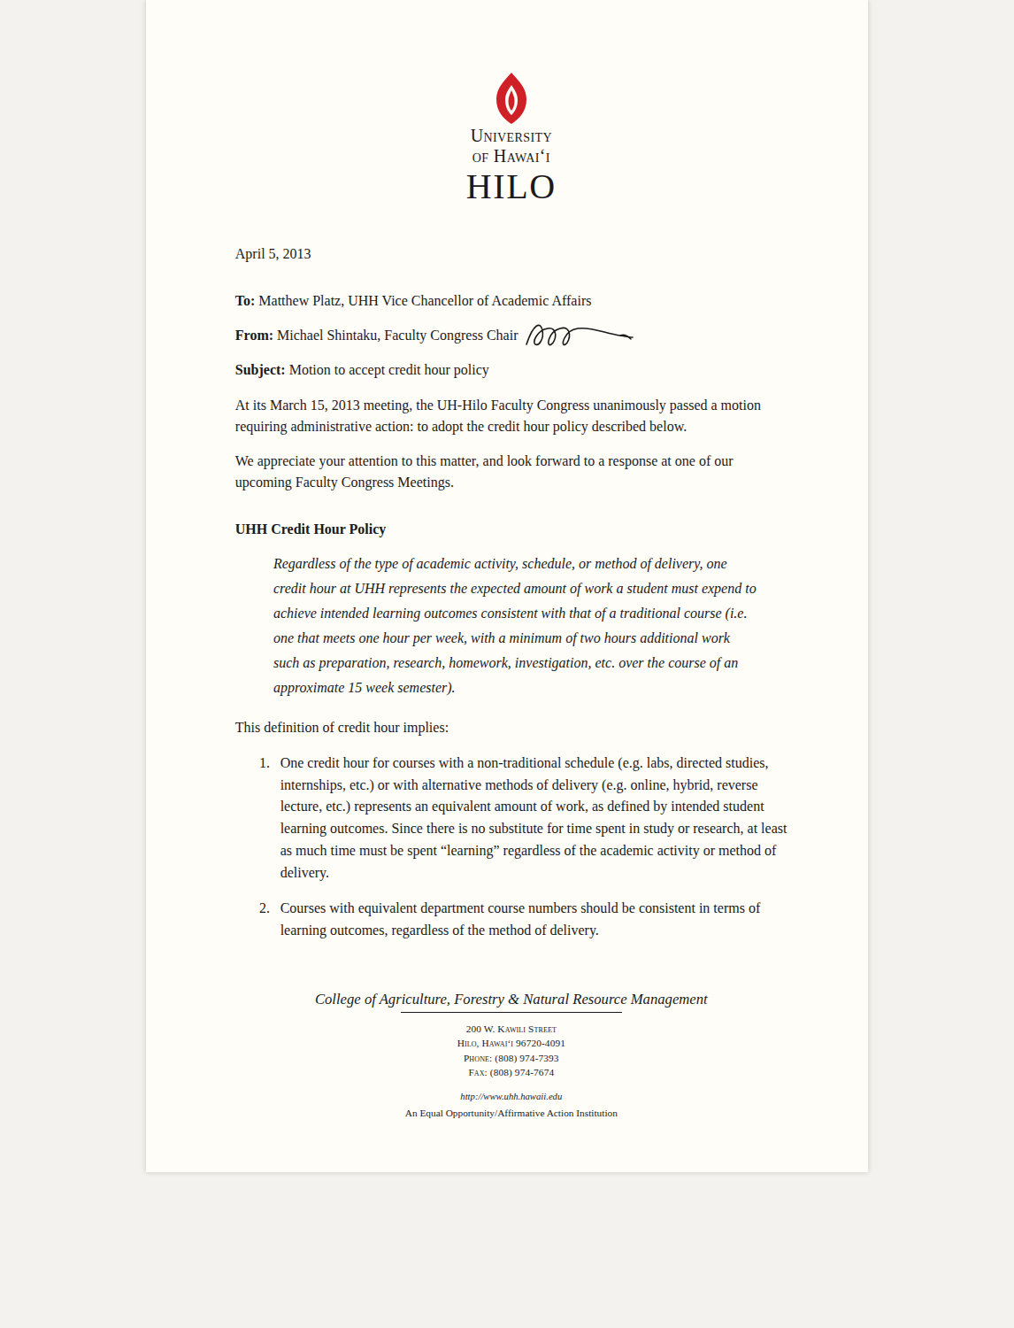University
of Hawaiʻi
HILO
April 5, 2013
To: Matthew Platz, UHH Vice Chancellor of Academic Affairs
From: Michael Shintaku, Faculty Congress Chair
Subject: Motion to accept credit hour policy
At its March 15, 2013 meeting, the UH-Hilo Faculty Congress unanimously passed a motion requiring administrative action: to adopt the credit hour policy described below.
We appreciate your attention to this matter, and look forward to a response at one of our upcoming Faculty Congress Meetings.
UHH Credit Hour Policy
Regardless of the type of academic activity, schedule, or method of delivery, one credit hour at UHH represents the expected amount of work a student must expend to achieve intended learning outcomes consistent with that of a traditional course (i.e. one that meets one hour per week, with a minimum of two hours additional work such as preparation, research, homework, investigation, etc. over the course of an approximate 15 week semester).
This definition of credit hour implies:
One credit hour for courses with a non-traditional schedule (e.g. labs, directed studies, internships, etc.) or with alternative methods of delivery (e.g. online, hybrid, reverse lecture, etc.) represents an equivalent amount of work, as defined by intended student learning outcomes. Since there is no substitute for time spent in study or research, at least as much time must be spent “learning” regardless of the academic activity or method of delivery.
Courses with equivalent department course numbers should be consistent in terms of learning outcomes, regardless of the method of delivery.
College of Agriculture, Forestry & Natural Resource Management
200 W. Kawili Street
Hilo, Hawaiʻi 96720-4091
Phone: (808) 974-7393
Fax: (808) 974-7674
http://www.uhh.hawaii.edu
An Equal Opportunity/Affirmative Action Institution